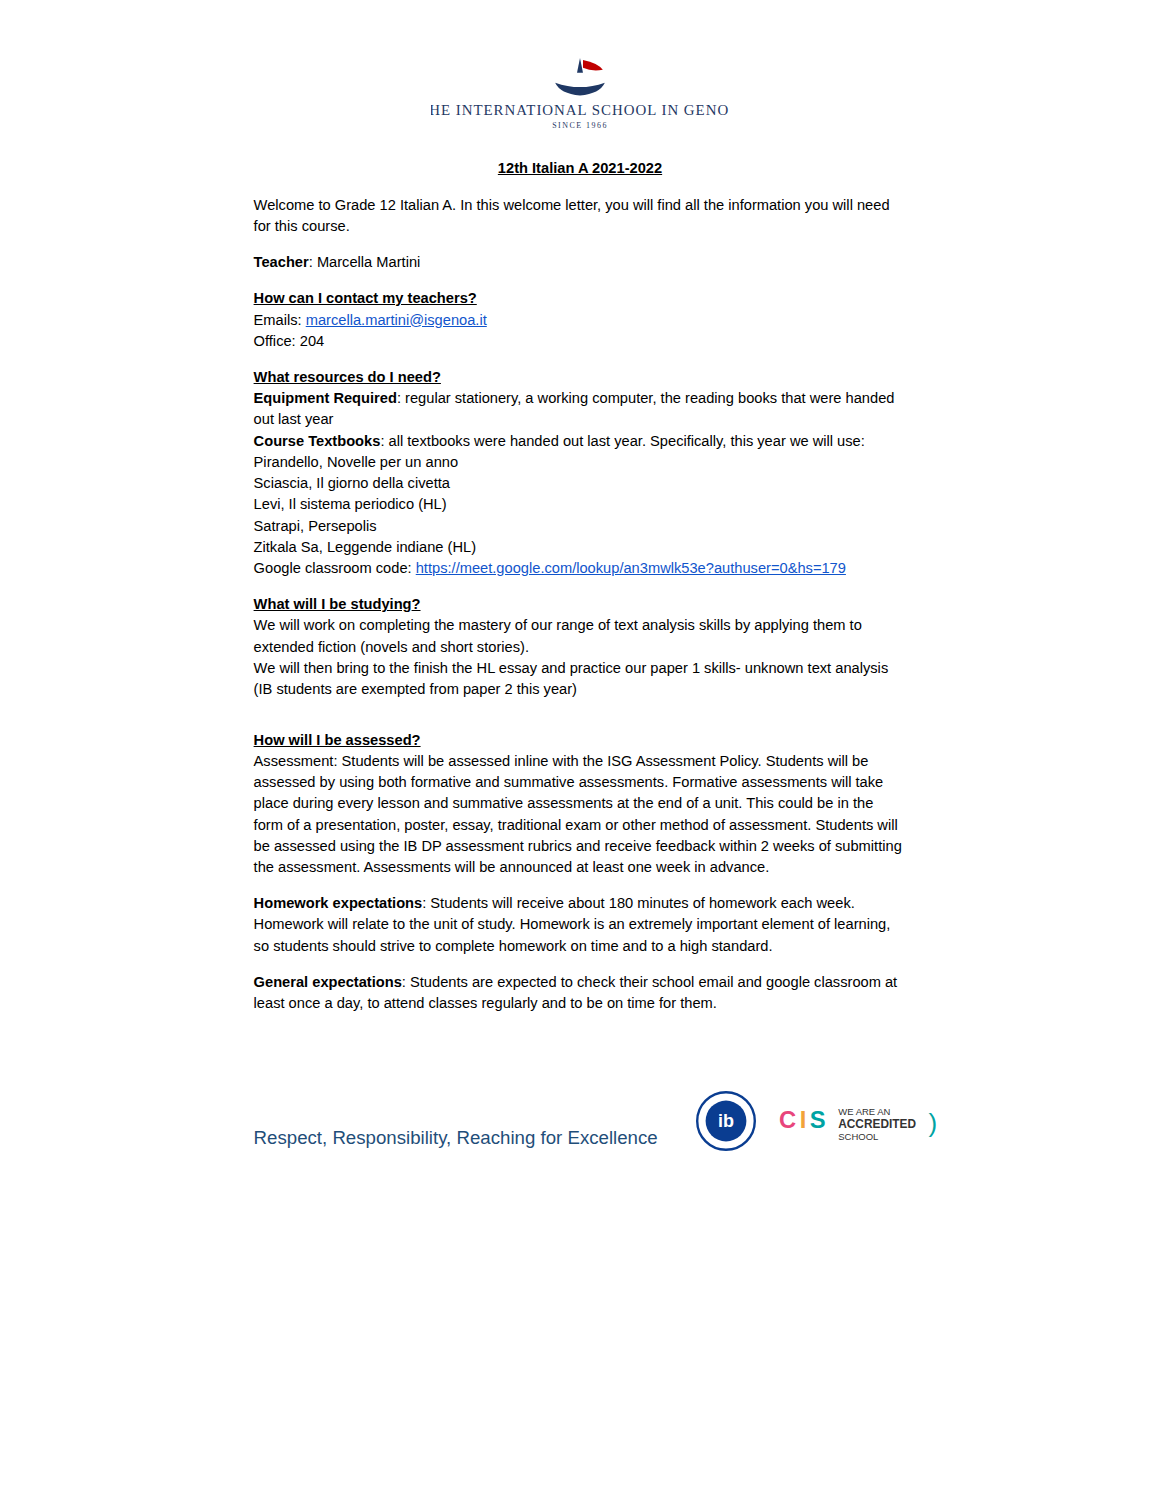12th Italian A 2021-2022
Welcome to Grade 12 Italian A. In this welcome letter, you will find all the information you will need for this course.
Teacher: Marcella Martini
How can I contact my teachers?
Emails: marcella.martini@isgenoa.it
Office: 204
What resources do I need?
Equipment Required: regular stationery, a working computer, the reading books that were handed out last year
Course Textbooks: all textbooks were handed out last year. Specifically, this year we will use:
Pirandello, Novelle per un anno
Sciascia, Il giorno della civetta
Levi, Il sistema periodico (HL)
Satrapi, Persepolis
Zitkala Sa, Leggende indiane (HL)
Google classroom code: https://meet.google.com/lookup/an3mwlk53e?authuser=0&hs=179
What will I be studying?
We will work on completing the mastery of our range of text analysis skills by applying them to extended fiction (novels and short stories).
We will then bring to the finish the HL essay and practice our paper 1 skills- unknown text analysis (IB students are exempted from paper 2 this year)
How will I be assessed?
Assessment: Students will be assessed inline with the ISG Assessment Policy. Students will be assessed by using both formative and summative assessments. Formative assessments will take place during every lesson and summative assessments at the end of a unit. This could be in the form of a presentation, poster, essay, traditional exam or other method of assessment. Students will be assessed using the IB DP assessment rubrics and receive feedback within 2 weeks of submitting the assessment. Assessments will be announced at least one week in advance.
Homework expectations: Students will receive about 180 minutes of homework each week. Homework will relate to the unit of study. Homework is an extremely important element of learning, so students should strive to complete homework on time and to a high standard.
General expectations: Students are expected to check their school email and google classroom at least once a day, to attend classes regularly and to be on time for them.
Respect, Responsibility, Reaching for Excellence